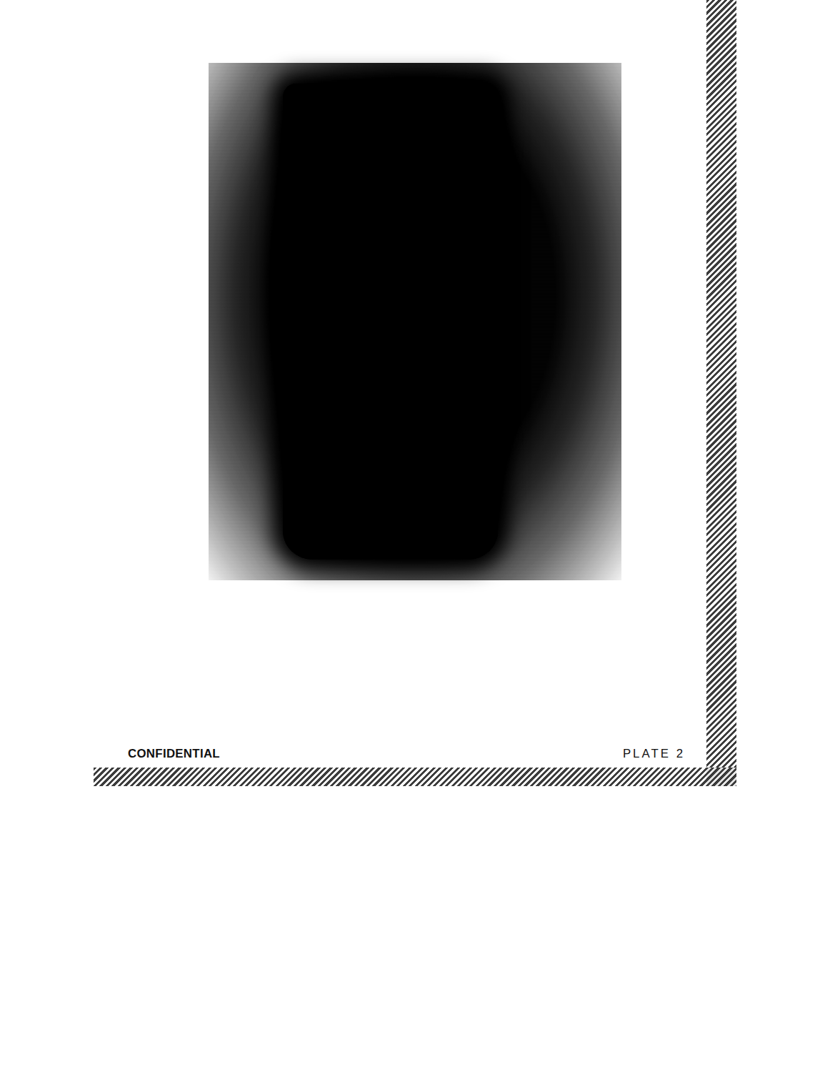Confidential Plate 2